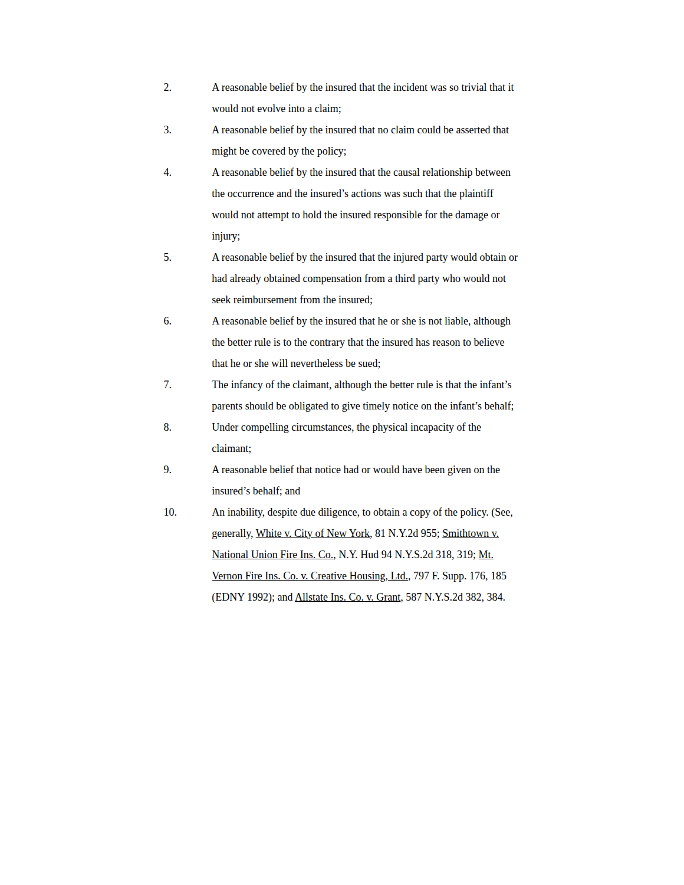2. A reasonable belief by the insured that the incident was so trivial that it would not evolve into a claim;
3. A reasonable belief by the insured that no claim could be asserted that might be covered by the policy;
4. A reasonable belief by the insured that the causal relationship between the occurrence and the insured’s actions was such that the plaintiff would not attempt to hold the insured responsible for the damage or injury;
5. A reasonable belief by the insured that the injured party would obtain or had already obtained compensation from a third party who would not seek reimbursement from the insured;
6. A reasonable belief by the insured that he or she is not liable, although the better rule is to the contrary that the insured has reason to believe that he or she will nevertheless be sued;
7. The infancy of the claimant, although the better rule is that the infant’s parents should be obligated to give timely notice on the infant’s behalf;
8. Under compelling circumstances, the physical incapacity of the claimant;
9. A reasonable belief that notice had or would have been given on the insured’s behalf; and
10. An inability, despite due diligence, to obtain a copy of the policy. (See, generally, White v. City of New York, 81 N.Y.2d 955; Smithtown v. National Union Fire Ins. Co., N.Y. Hud 94 N.Y.S.2d 318, 319; Mt. Vernon Fire Ins. Co. v. Creative Housing, Ltd., 797 F. Supp. 176, 185 (EDNY 1992); and Allstate Ins. Co. v. Grant, 587 N.Y.S.2d 382, 384.